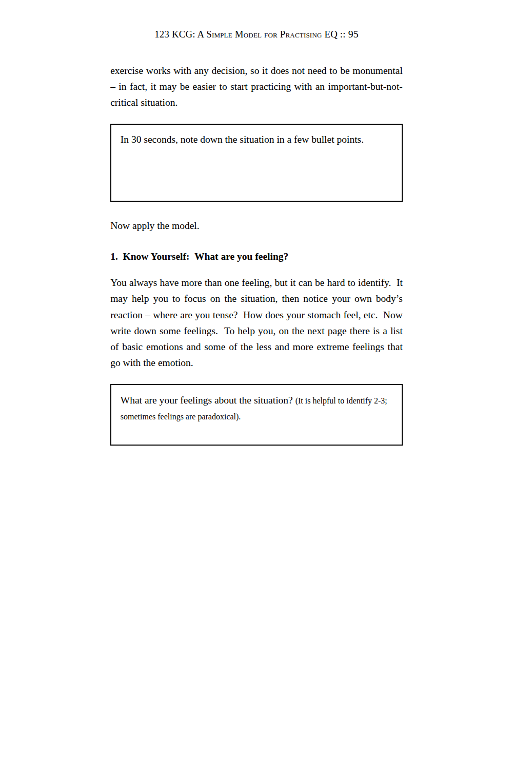123 KCG: A Simple Model for Practising EQ :: 95
exercise works with any decision, so it does not need to be monumental – in fact, it may be easier to start practicing with an important-but-not-critical situation.
In 30 seconds, note down the situation in a few bullet points.
Now apply the model.
1. Know Yourself: What are you feeling?
You always have more than one feeling, but it can be hard to identify. It may help you to focus on the situation, then notice your own body’s reaction – where are you tense? How does your stomach feel, etc. Now write down some feelings. To help you, on the next page there is a list of basic emotions and some of the less and more extreme feelings that go with the emotion.
What are your feelings about the situation? (It is helpful to identify 2-3; sometimes feelings are paradoxical).